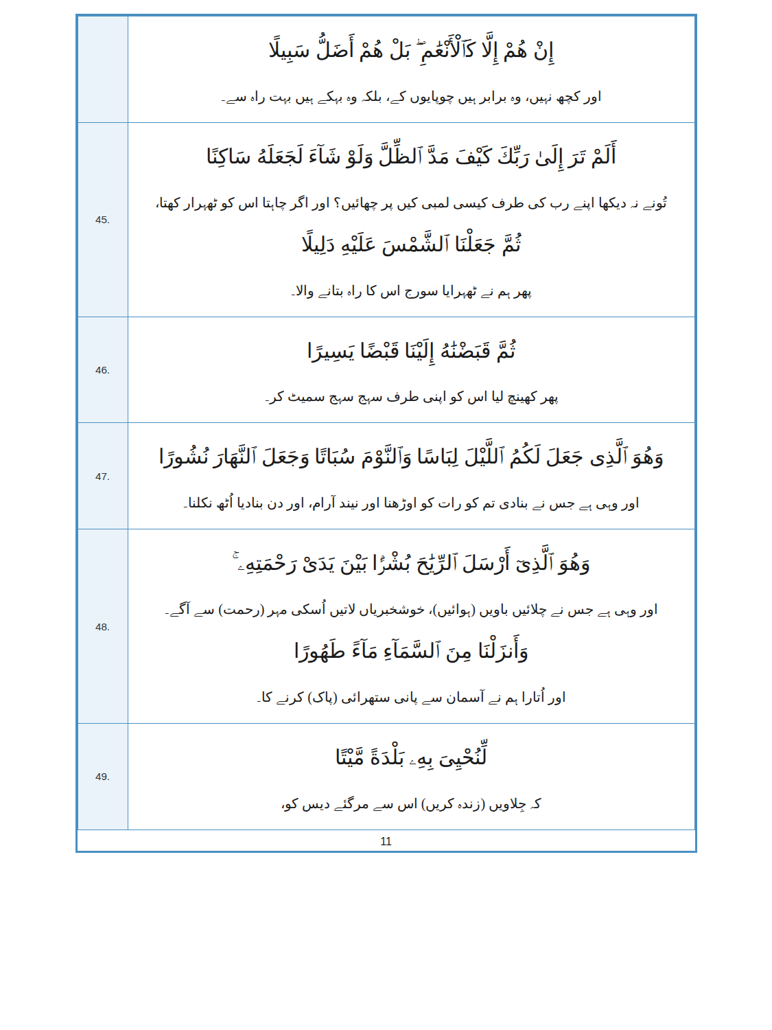| إِنْ هُمْ إِلَّا كَٱلْأَنْعَٰمِ ۖ بَلْ هُمْ أَضَلُّ سَبِيلًا اور کچھ نہیں، وہ برابر ہیں چوپایوں کے، بلکہ وہ بہکے ہیں بہت راہ سے۔ | |
| أَلَمْ تَرَ إِلَىٰ رَبِّكَ كَيْفَ مَدَّ ٱلظِّلَّ وَلَوْ شَآءَ لَجَعَلَهُ سَاكِنًا تُونے نہ دیکھا اپنے رب کی طرف کیسی لمبی کیں پر چھائیں؟ اور اگر چاہتا اس کو ٹھہرار کھتا، ثُمَّ جَعَلْنَا ٱلشَّمْسَ عَلَيْهِ دَلِيلًا پھر ہم نے ٹھہرایا سورج اس کا راہ بتانے والا۔ | 45. |
| ثُمَّ قَبَضْنَٰهُ إِلَيْنَا قَبْضًا يَسِيرًا پھر کھینچ لیا اس کو اپنی طرف سہج سہج سمیٹ کر۔ | 46. |
| وَهُوَ ٱلَّذِى جَعَلَ لَكُمُ ٱللَّيْلَ لِبَاسًا وَٱلنَّوْمَ سُبَاتًا وَجَعَلَ ٱلنَّهَارَ نُشُورًا اور وہی ہے جس نے بنادی تم کو رات کو اوڑھنا اور نیند آرام، اور دن بنادیا اُٹھ نکلنا۔ | 47. |
| وَهُوَ ٱلَّذِىٓ أَرْسَلَ ٱلرِّيَٰحَ بُشْرًۢا بَيْنَ يَدَىْ رَحْمَتِهِۦ ۚ اور وہی ہے جس نے چلائیں باویں (ہوائیں)، خوشخبریاں لاتیں اُسکی مہر (رحمت) سے آگے۔ وَأَنزَلْنَا مِنَ ٱلسَّمَآءِ مَآءً طَهُورًا اور اُتارا ہم نے آسمان سے پانی ستھرائی (پاک) کرنے کا۔ | 48. |
| لِّنُحْيِىَ بِهِۦ بَلْدَةً مَّيْتًا کہ جِلاویں (زندہ کریں) اس سے مرگئے دیس کو، | 49. |
11